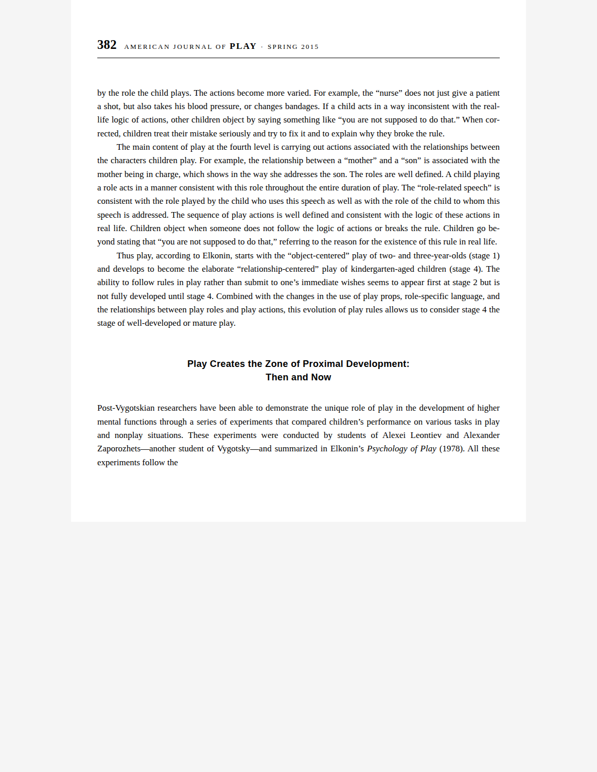382 American Journal of Play·Spring 2015
by the role the child plays. The actions become more varied. For example, the “nurse” does not just give a patient a shot, but also takes his blood pressure, or changes bandages. If a child acts in a way inconsistent with the real-life logic of actions, other children object by saying something like “you are not supposed to do that.” When corrected, children treat their mistake seriously and try to fix it and to explain why they broke the rule.
The main content of play at the fourth level is carrying out actions associated with the relationships between the characters children play. For example, the relationship between a “mother” and a “son” is associated with the mother being in charge, which shows in the way she addresses the son. The roles are well defined. A child playing a role acts in a manner consistent with this role throughout the entire duration of play. The “role-related speech” is consistent with the role played by the child who uses this speech as well as with the role of the child to whom this speech is addressed. The sequence of play actions is well defined and consistent with the logic of these actions in real life. Children object when someone does not follow the logic of actions or breaks the rule. Children go beyond stating that “you are not supposed to do that,” referring to the reason for the existence of this rule in real life.
Thus play, according to Elkonin, starts with the “object-centered” play of two- and three-year-olds (stage 1) and develops to become the elaborate “relationship-centered” play of kindergarten-aged children (stage 4). The ability to follow rules in play rather than submit to one’s immediate wishes seems to appear first at stage 2 but is not fully developed until stage 4. Combined with the changes in the use of play props, role-specific language, and the relationships between play roles and play actions, this evolution of play rules allows us to consider stage 4 the stage of well-developed or mature play.
Play Creates the Zone of Proximal Development:
Then and Now
Post-Vygotskian researchers have been able to demonstrate the unique role of play in the development of higher mental functions through a series of experiments that compared children’s performance on various tasks in play and nonplay situations. These experiments were conducted by students of Alexei Leontiev and Alexander Zaporozhets—another student of Vygotsky—and summarized in Elkonin’s Psychology of Play (1978). All these experiments follow the